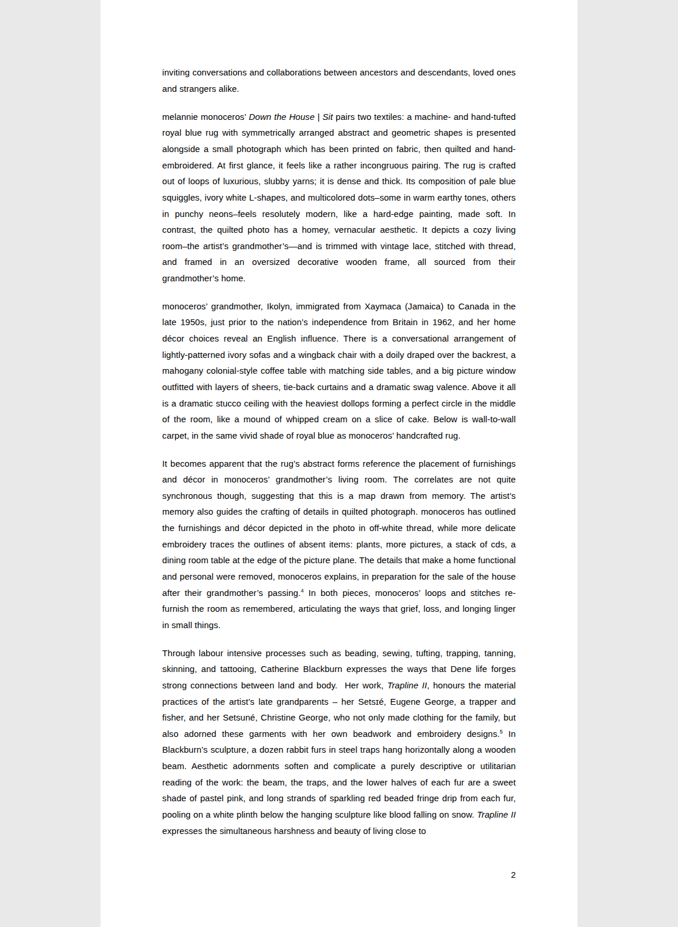inviting conversations and collaborations between ancestors and descendants, loved ones and strangers alike.
melannie monoceros’ Down the House | Sit pairs two textiles: a machine- and hand-tufted royal blue rug with symmetrically arranged abstract and geometric shapes is presented alongside a small photograph which has been printed on fabric, then quilted and hand-embroidered. At first glance, it feels like a rather incongruous pairing. The rug is crafted out of loops of luxurious, slubby yarns; it is dense and thick. Its composition of pale blue squiggles, ivory white L-shapes, and multicolored dots–some in warm earthy tones, others in punchy neons–feels resolutely modern, like a hard-edge painting, made soft. In contrast, the quilted photo has a homey, vernacular aesthetic. It depicts a cozy living room–the artist’s grandmother’s—and is trimmed with vintage lace, stitched with thread, and framed in an oversized decorative wooden frame, all sourced from their grandmother’s home.
monoceros’ grandmother, Ikolyn, immigrated from Xaymaca (Jamaica) to Canada in the late 1950s, just prior to the nation’s independence from Britain in 1962, and her home décor choices reveal an English influence. There is a conversational arrangement of lightly-patterned ivory sofas and a wingback chair with a doily draped over the backrest, a mahogany colonial-style coffee table with matching side tables, and a big picture window outfitted with layers of sheers, tie-back curtains and a dramatic swag valence. Above it all is a dramatic stucco ceiling with the heaviest dollops forming a perfect circle in the middle of the room, like a mound of whipped cream on a slice of cake. Below is wall-to-wall carpet, in the same vivid shade of royal blue as monoceros’ handcrafted rug.
It becomes apparent that the rug’s abstract forms reference the placement of furnishings and décor in monoceros’ grandmother’s living room. The correlates are not quite synchronous though, suggesting that this is a map drawn from memory. The artist’s memory also guides the crafting of details in quilted photograph. monoceros has outlined the furnishings and décor depicted in the photo in off-white thread, while more delicate embroidery traces the outlines of absent items: plants, more pictures, a stack of cds, a dining room table at the edge of the picture plane. The details that make a home functional and personal were removed, monoceros explains, in preparation for the sale of the house after their grandmother’s passing.4 In both pieces, monoceros’ loops and stitches re-furnish the room as remembered, articulating the ways that grief, loss, and longing linger in small things.
Through labour intensive processes such as beading, sewing, tufting, trapping, tanning, skinning, and tattooing, Catherine Blackburn expresses the ways that Dene life forges strong connections between land and body. Her work, Trapline II, honours the material practices of the artist’s late grandparents – her Setsɪé, Eugene George, a trapper and fisher, and her Setsuné, Christine George, who not only made clothing for the family, but also adorned these garments with her own beadwork and embroidery designs.5 In Blackburn’s sculpture, a dozen rabbit furs in steel traps hang horizontally along a wooden beam. Aesthetic adornments soften and complicate a purely descriptive or utilitarian reading of the work: the beam, the traps, and the lower halves of each fur are a sweet shade of pastel pink, and long strands of sparkling red beaded fringe drip from each fur, pooling on a white plinth below the hanging sculpture like blood falling on snow. Trapline II expresses the simultaneous harshness and beauty of living close to
2